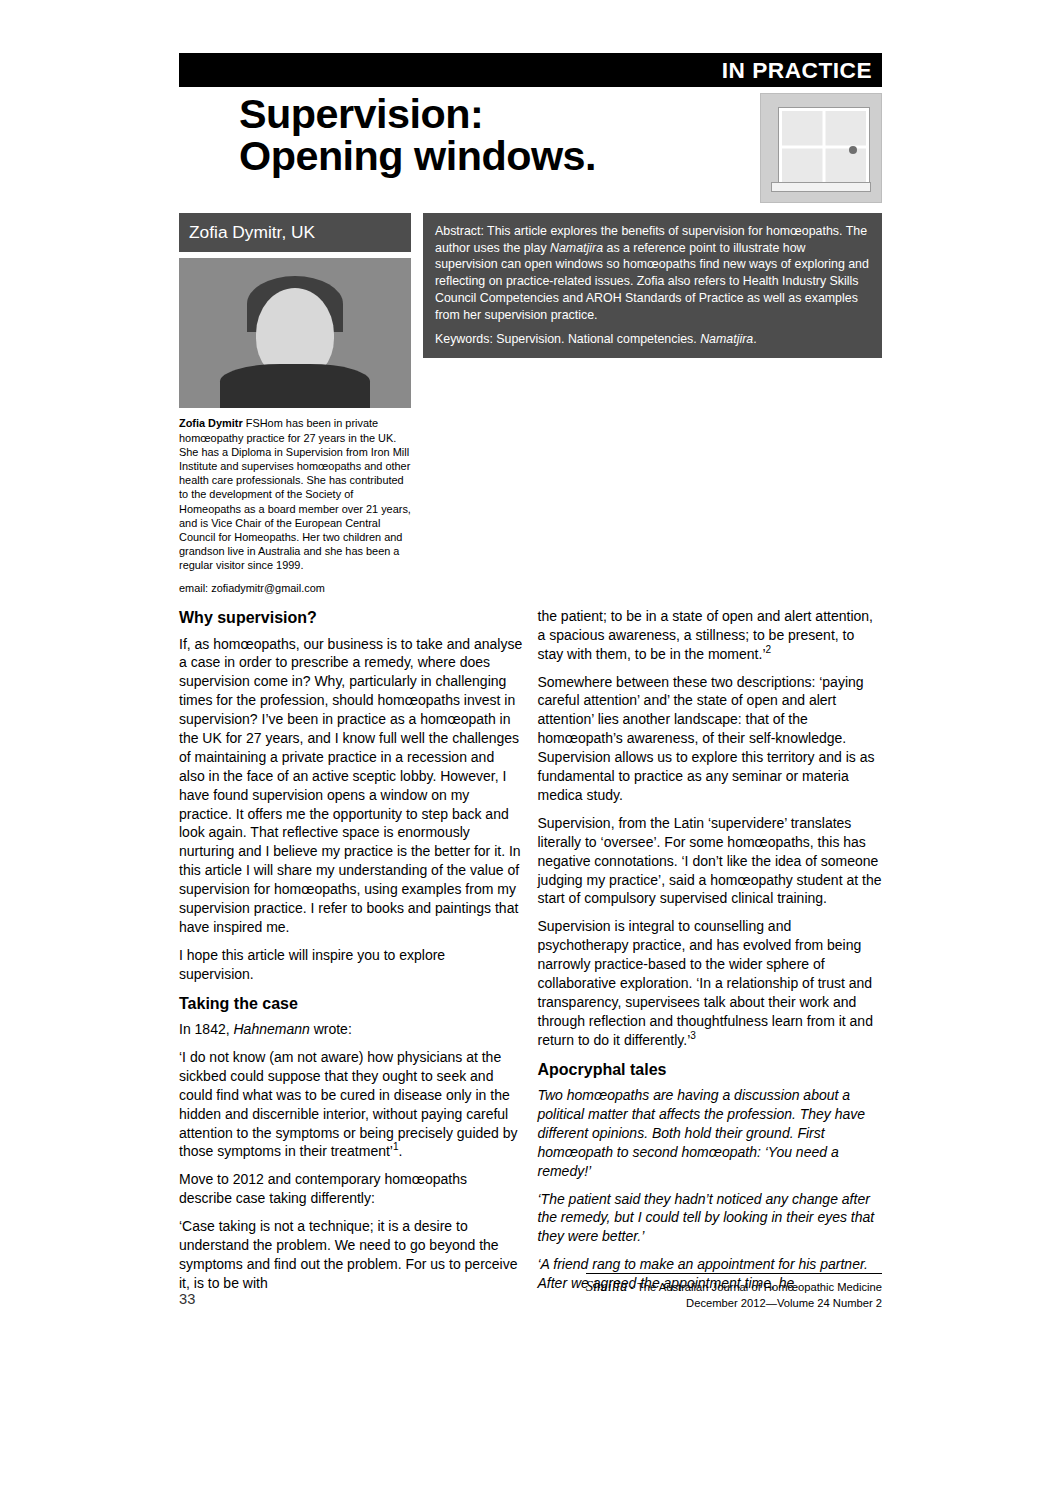IN PRACTICE
Supervision:
Opening windows.
Zofia Dymitr, UK
Zofia Dymitr FSHom has been in private homœopathy practice for 27 years in the UK. She has a Diploma in Supervision from Iron Mill Institute and supervises homœopaths and other health care professionals. She has contributed to the development of the Society of Homeopaths as a board member over 21 years, and is Vice Chair of the European Central Council for Homeopaths. Her two children and grandson live in Australia and she has been a regular visitor since 1999. email: zofiadymitr@gmail.com
Abstract: This article explores the benefits of supervision for homœopaths. The author uses the play Namatjira as a reference point to illustrate how supervision can open windows so homœopaths find new ways of exploring and reflecting on practice-related issues. Zofia also refers to Health Industry Skills Council Competencies and AROH Standards of Practice as well as examples from her supervision practice.
Keywords: Supervision. National competencies. Namatjira.
Why supervision?
If, as homœopaths, our business is to take and analyse a case in order to prescribe a remedy, where does supervision come in? Why, particularly in challenging times for the profession, should homœopaths invest in supervision? I’ve been in practice as a homœopath in the UK for 27 years, and I know full well the challenges of maintaining a private practice in a recession and also in the face of an active sceptic lobby. However, I have found supervision opens a window on my practice. It offers me the opportunity to step back and look again. That reflective space is enormously nurturing and I believe my practice is the better for it. In this article I will share my understanding of the value of supervision for homœopaths, using examples from my supervision practice. I refer to books and paintings that have inspired me.
I hope this article will inspire you to explore supervision.
Taking the case
In 1842, Hahnemann wrote:
‘I do not know (am not aware) how physicians at the sickbed could suppose that they ought to seek and could find what was to be cured in disease only in the hidden and discernible interior, without paying careful attention to the symptoms or being precisely guided by those symptoms in their treatment’1.
Move to 2012 and contemporary homœopaths describe case taking differently:
‘Case taking is not a technique; it is a desire to understand the problem. We need to go beyond the symptoms and find out the problem. For us to perceive it, is to be with
the patient; to be in a state of open and alert attention, a spacious awareness, a stillness; to be present, to stay with them, to be in the moment.’2
Somewhere between these two descriptions: ‘paying careful attention’ and’ the state of open and alert attention’ lies another landscape: that of the homœopath’s awareness, of their self-knowledge. Supervision allows us to explore this territory and is as fundamental to practice as any seminar or materia medica study.
Supervision, from the Latin ‘supervidere’ translates literally to ‘oversee’. For some homœopaths, this has negative connotations. ‘I don’t like the idea of someone judging my practice’, said a homœopathy student at the start of compulsory supervised clinical training.
Supervision is integral to counselling and psychotherapy practice, and has evolved from being narrowly practice-based to the wider sphere of collaborative exploration. ‘In a relationship of trust and transparency, supervisees talk about their work and through reflection and thoughtfulness learn from it and return to do it differently.’3
Apocryphal tales
Two homœopaths are having a discussion about a political matter that affects the profession. They have different opinions. Both hold their ground. First homœopath to second homœopath: ‘You need a remedy!’
‘The patient said they hadn’t noticed any change after the remedy, but I could tell by looking in their eyes that they were better.’
‘A friend rang to make an appointment for his partner. After we agreed the appointment time, he
33
Similia - The Australian Journal of Homœopathic Medicine
December 2012—Volume 24 Number 2